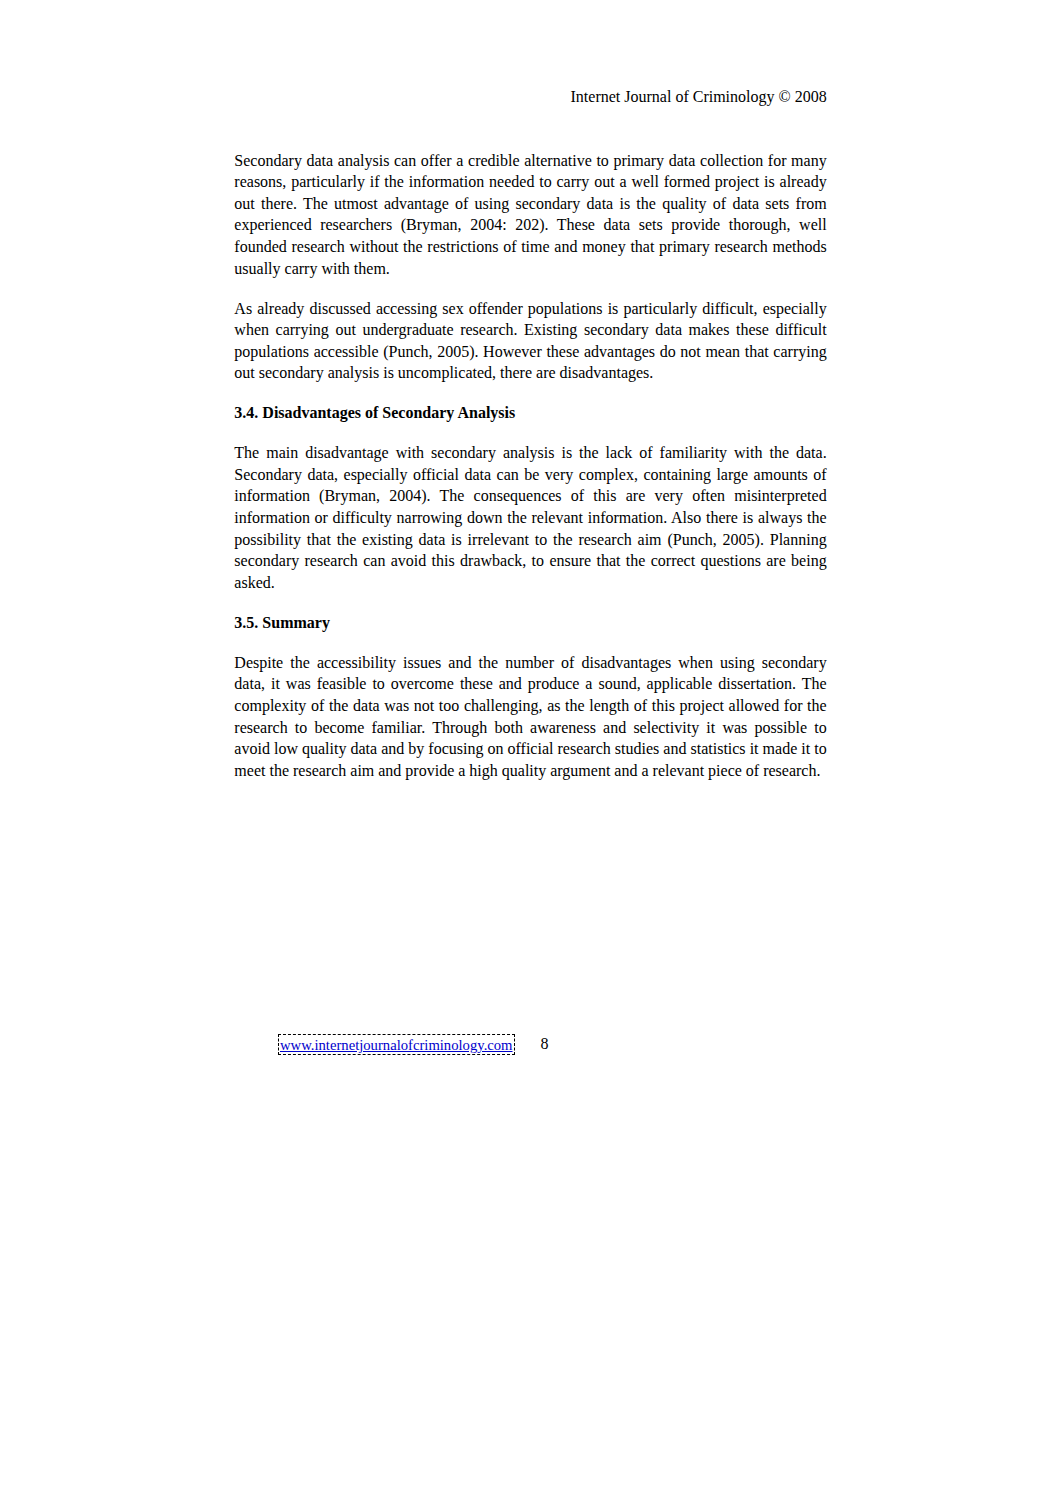Internet Journal of Criminology © 2008
Secondary data analysis can offer a credible alternative to primary data collection for many reasons, particularly if the information needed to carry out a well formed project is already out there. The utmost advantage of using secondary data is the quality of data sets from experienced researchers (Bryman, 2004: 202). These data sets provide thorough, well founded research without the restrictions of time and money that primary research methods usually carry with them.
As already discussed accessing sex offender populations is particularly difficult, especially when carrying out undergraduate research. Existing secondary data makes these difficult populations accessible (Punch, 2005). However these advantages do not mean that carrying out secondary analysis is uncomplicated, there are disadvantages.
3.4. Disadvantages of Secondary Analysis
The main disadvantage with secondary analysis is the lack of familiarity with the data. Secondary data, especially official data can be very complex, containing large amounts of information (Bryman, 2004). The consequences of this are very often misinterpreted information or difficulty narrowing down the relevant information. Also there is always the possibility that the existing data is irrelevant to the research aim (Punch, 2005). Planning secondary research can avoid this drawback, to ensure that the correct questions are being asked.
3.5. Summary
Despite the accessibility issues and the number of disadvantages when using secondary data, it was feasible to overcome these and produce a sound, applicable dissertation. The complexity of the data was not too challenging, as the length of this project allowed for the research to become familiar. Through both awareness and selectivity it was possible to avoid low quality data and by focusing on official research studies and statistics it made it to meet the research aim and provide a high quality argument and a relevant piece of research.
www.internetjournalofcriminology.com 8